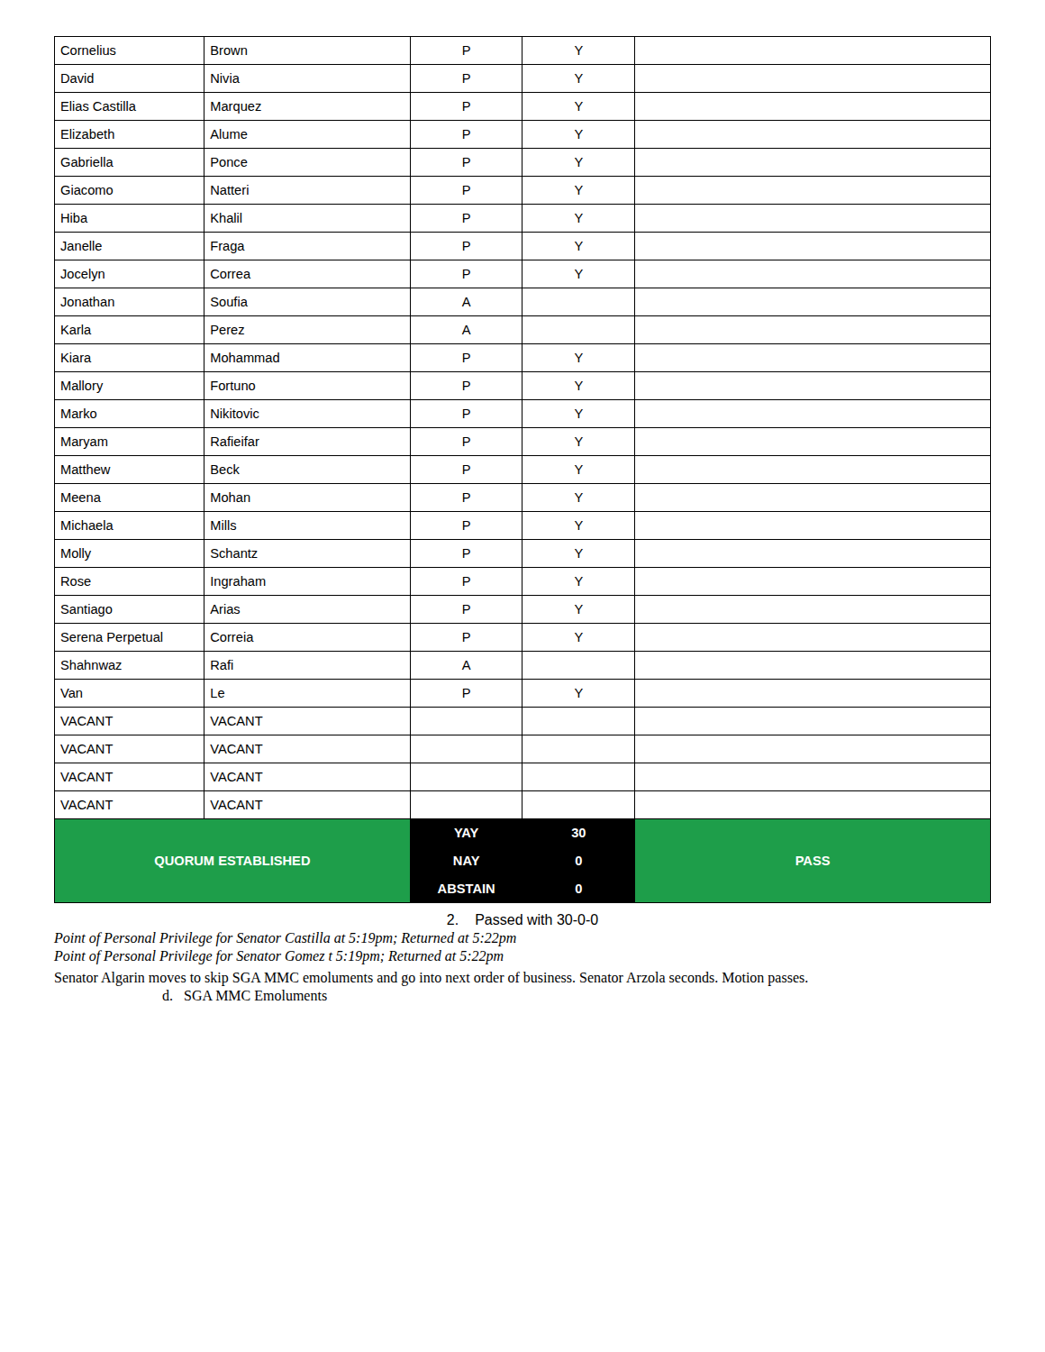| Cornelius | Brown | P | Y | |
| David | Nivia | P | Y | |
| Elias Castilla | Marquez | P | Y | |
| Elizabeth | Alume | P | Y | |
| Gabriella | Ponce | P | Y | |
| Giacomo | Natteri | P | Y | |
| Hiba | Khalil | P | Y | |
| Janelle | Fraga | P | Y | |
| Jocelyn | Correa | P | Y | |
| Jonathan | Soufia | A | | |
| Karla | Perez | A | | |
| Kiara | Mohammad | P | Y | |
| Mallory | Fortuno | P | Y | |
| Marko | Nikitovic | P | Y | |
| Maryam | Rafieifar | P | Y | |
| Matthew | Beck | P | Y | |
| Meena | Mohan | P | Y | |
| Michaela | Mills | P | Y | |
| Molly | Schantz | P | Y | |
| Rose | Ingraham | P | Y | |
| Santiago | Arias | P | Y | |
| Serena Perpetual | Correia | P | Y | |
| Shahnwaz | Rafi | A | | |
| Van | Le | P | Y | |
| VACANT | VACANT | | | |
| VACANT | VACANT | | | |
| VACANT | VACANT | | | |
| VACANT | VACANT | | | |
| QUORUM ESTABLISHED | YAY | 30 | PASS |
| NAY | 0 |
| ABSTAIN | 0 |
2. Passed with 30-0-0
Point of Personal Privilege for Senator Castilla at 5:19pm; Returned at 5:22pm
Point of Personal Privilege for Senator Gomez t 5:19pm; Returned at 5:22pm
Senator Algarin moves to skip SGA MMC emoluments and go into next order of business. Senator Arzola seconds. Motion passes.
d. SGA MMC Emoluments